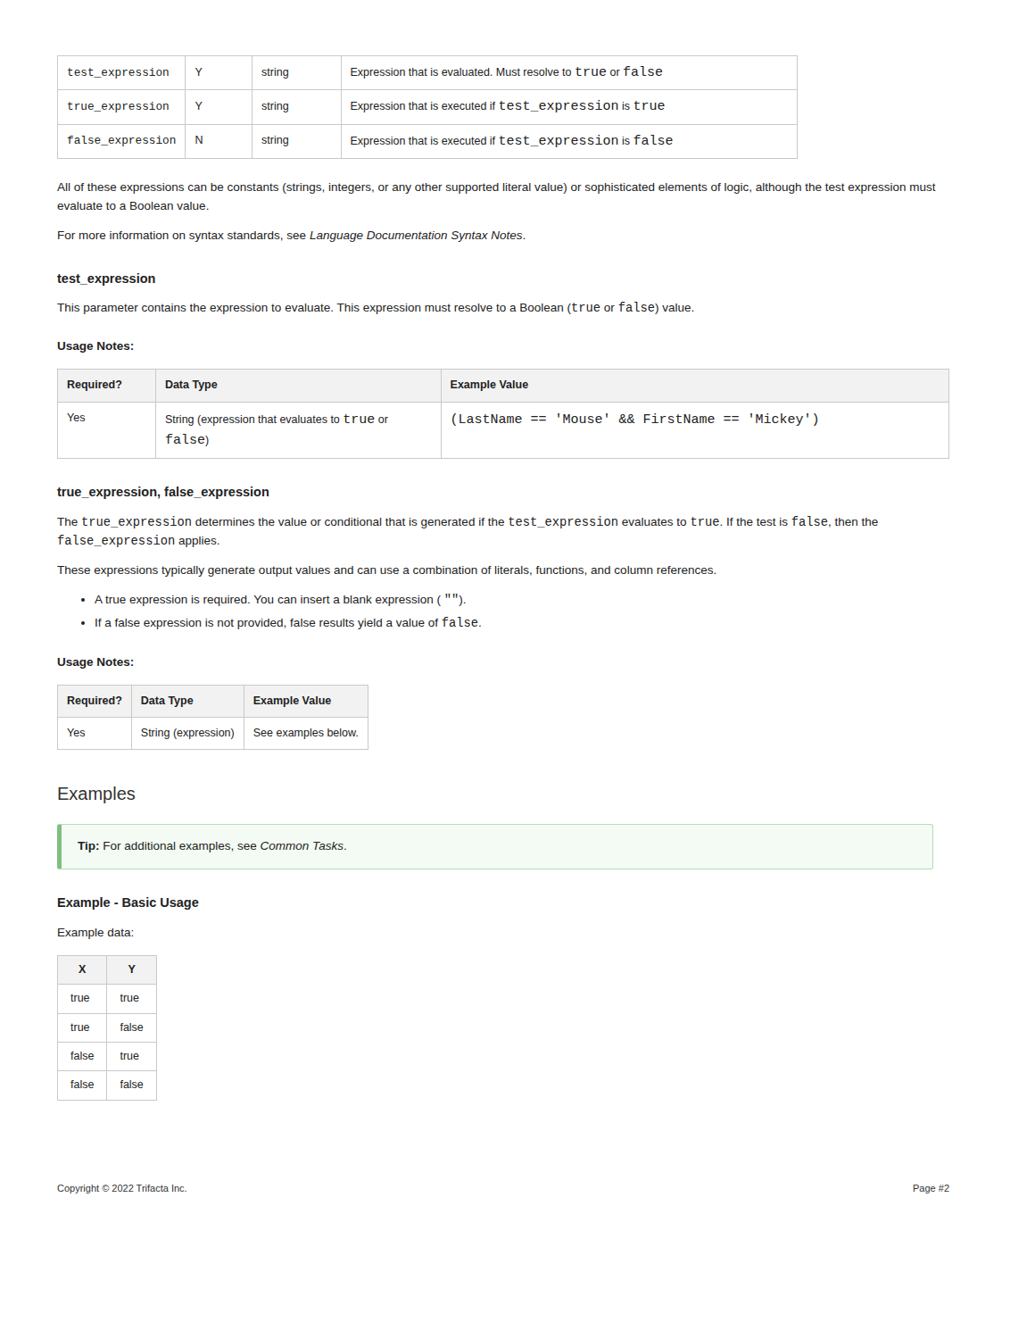| test_expression | Y | string | Expression that is evaluated. Must resolve to true or false |
| true_expression | Y | string | Expression that is executed if test_expression is true |
| false_expression | N | string | Expression that is executed if test_expression is false |
All of these expressions can be constants (strings, integers, or any other supported literal value) or sophisticated elements of logic, although the test expression must evaluate to a Boolean value.
For more information on syntax standards, see Language Documentation Syntax Notes.
test_expression
This parameter contains the expression to evaluate. This expression must resolve to a Boolean (true or false) value.
Usage Notes:
| Required? | Data Type | Example Value |
| --- | --- | --- |
| Yes | String (expression that evaluates to true or false ) | (LastName == 'Mouse' && FirstName == 'Mickey') |
true_expression, false_expression
The true_expression determines the value or conditional that is generated if the test_expression evaluates to true. If the test is false, then the false_expression applies.
These expressions typically generate output values and can use a combination of literals, functions, and column references.
A true expression is required. You can insert a blank expression ( "").
If a false expression is not provided, false results yield a value of false.
Usage Notes:
| Required? | Data Type | Example Value |
| --- | --- | --- |
| Yes | String (expression) | See examples below. |
Examples
Tip: For additional examples, see Common Tasks.
Example - Basic Usage
Example data:
| X | Y |
| --- | --- |
| true | true |
| true | false |
| false | true |
| false | false |
Copyright © 2022 Trifacta Inc. Page #2